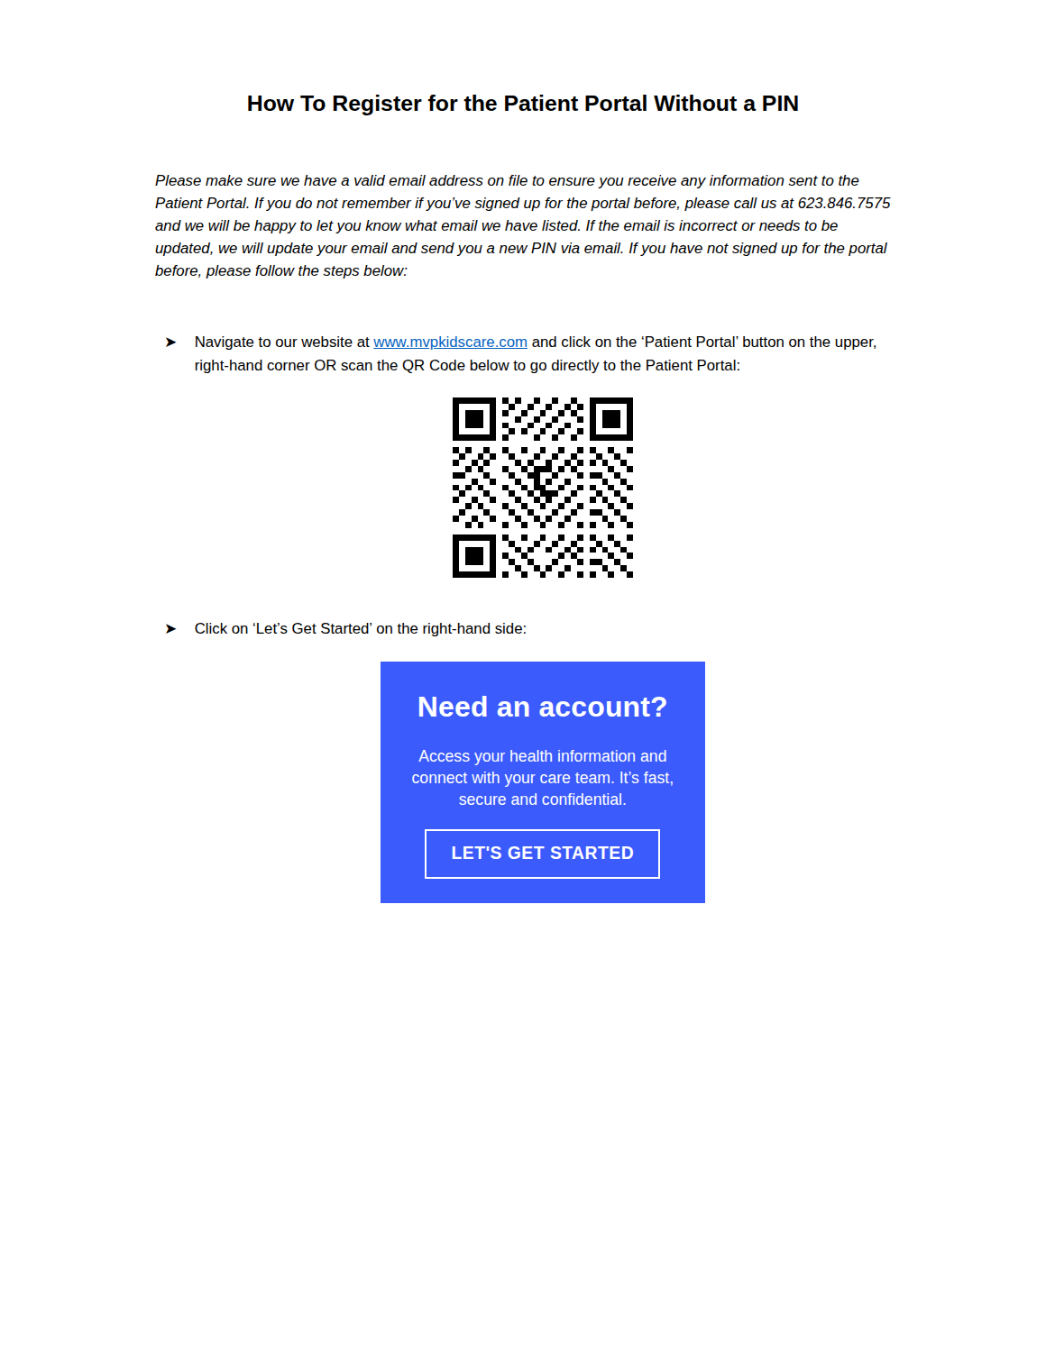How To Register for the Patient Portal Without a PIN
Please make sure we have a valid email address on file to ensure you receive any information sent to the Patient Portal. If you do not remember if you’ve signed up for the portal before, please call us at 623.846.7575 and we will be happy to let you know what email we have listed. If the email is incorrect or needs to be updated, we will update your email and send you a new PIN via email. If you have not signed up for the portal before, please follow the steps below:
Navigate to our website at www.mvpkidscare.com and click on the ‘Patient Portal’ button on the upper, right-hand corner OR scan the QR Code below to go directly to the Patient Portal:
Click on ‘Let’s Get Started’ on the right-hand side:
Need an account?
Access your health information and connect with your care team. It’s fast, secure and confidential.
LET'S GET STARTED